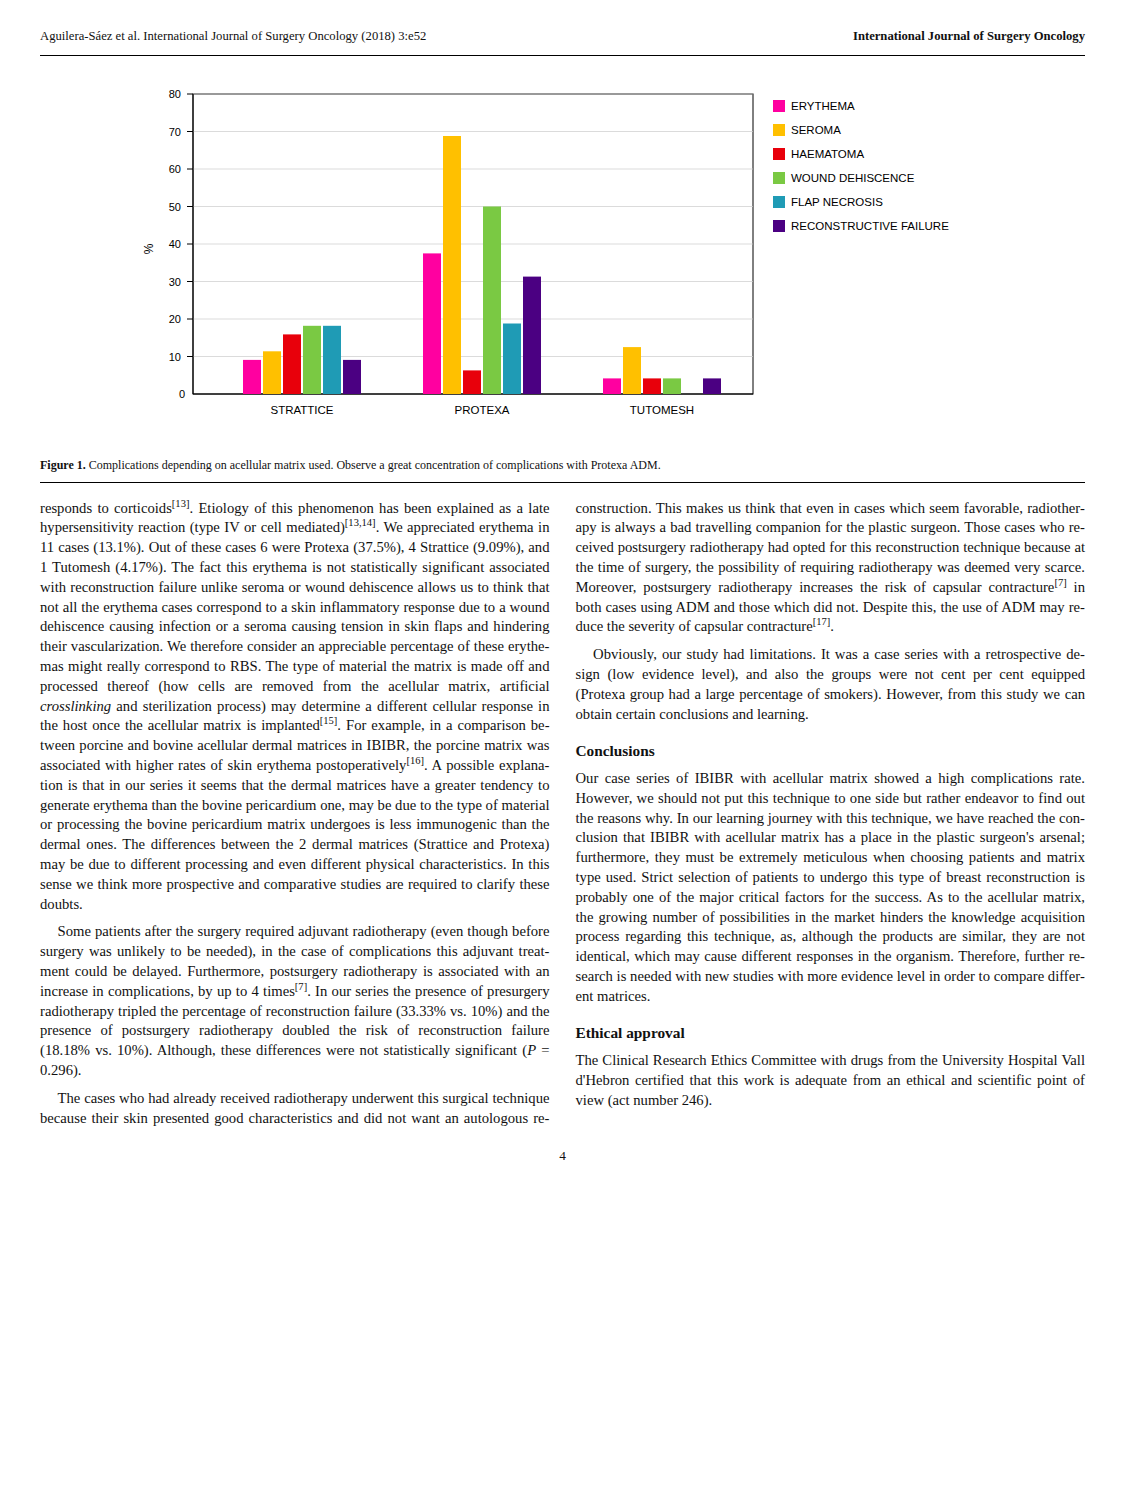Aguilera-Sáez et al. International Journal of Surgery Oncology (2018) 3:e52
International Journal of Surgery Oncology
0 10 20 30 40 50 60 70 80 % STRATTICE PROTEXA TUTOMESH ERYTHEMA SEROMA HAEMATOMA WOUND DEHISCENCE FLAP NECROSIS RECONSTRUCTIVE FAILURE
Figure 1. Complications depending on acellular matrix used. Observe a great concentration of complications with Protexa ADM.
responds to corticoids[13]. Etiology of this phenomenon has been explained as a late hypersensitivity reaction (type IV or cell mediated)[13,14]. We appreciated erythema in 11 cases (13.1%). Out of these cases 6 were Protexa (37.5%), 4 Strattice (9.09%), and 1 Tutomesh (4.17%). The fact this erythema is not statistically significant associated with reconstruction failure unlike seroma or wound dehiscence allows us to think that not all the erythema cases correspond to a skin inflammatory response due to a wound dehiscence causing infection or a seroma causing tension in skin flaps and hindering their vascularization. We therefore consider an appreciable percentage of these erythemas might really correspond to RBS. The type of material the matrix is made off and processed thereof (how cells are removed from the acellular matrix, artificial crosslinking and sterilization process) may determine a different cellular response in the host once the acellular matrix is implanted[15]. For example, in a comparison between porcine and bovine acellular dermal matrices in IBIBR, the porcine matrix was associated with higher rates of skin erythema postoperatively[16]. A possible explanation is that in our series it seems that the dermal matrices have a greater tendency to generate erythema than the bovine pericardium one, may be due to the type of material or processing the bovine pericardium matrix undergoes is less immunogenic than the dermal ones. The differences between the 2 dermal matrices (Strattice and Protexa) may be due to different processing and even different physical characteristics. In this sense we think more prospective and comparative studies are required to clarify these doubts.
Some patients after the surgery required adjuvant radiotherapy (even though before surgery was unlikely to be needed), in the case of complications this adjuvant treatment could be delayed. Furthermore, postsurgery radiotherapy is associated with an increase in complications, by up to 4 times[7]. In our series the presence of presurgery radiotherapy tripled the percentage of reconstruction failure (33.33% vs. 10%) and the presence of postsurgery radiotherapy doubled the risk of reconstruction failure (18.18% vs. 10%). Although, these differences were not statistically significant (P = 0.296).
The cases who had already received radiotherapy underwent this surgical technique because their skin presented good characteristics and did not want an autologous reconstruction. This makes us think that even in cases which seem favorable, radiotherapy is always a bad travelling companion for the plastic surgeon. Those cases who received postsurgery radiotherapy had opted for this reconstruction technique because at the time of surgery, the possibility of requiring radiotherapy was deemed very scarce. Moreover, postsurgery radiotherapy increases the risk of capsular contracture[7] in both cases using ADM and those which did not. Despite this, the use of ADM may reduce the severity of capsular contracture[17].
Obviously, our study had limitations. It was a case series with a retrospective design (low evidence level), and also the groups were not cent per cent equipped (Protexa group had a large percentage of smokers). However, from this study we can obtain certain conclusions and learning.
Conclusions
Our case series of IBIBR with acellular matrix showed a high complications rate. However, we should not put this technique to one side but rather endeavor to find out the reasons why. In our learning journey with this technique, we have reached the conclusion that IBIBR with acellular matrix has a place in the plastic surgeon's arsenal; furthermore, they must be extremely meticulous when choosing patients and matrix type used. Strict selection of patients to undergo this type of breast reconstruction is probably one of the major critical factors for the success. As to the acellular matrix, the growing number of possibilities in the market hinders the knowledge acquisition process regarding this technique, as, although the products are similar, they are not identical, which may cause different responses in the organism. Therefore, further research is needed with new studies with more evidence level in order to compare different matrices.
Ethical approval
The Clinical Research Ethics Committee with drugs from the University Hospital Vall d'Hebron certified that this work is adequate from an ethical and scientific point of view (act number 246).
4